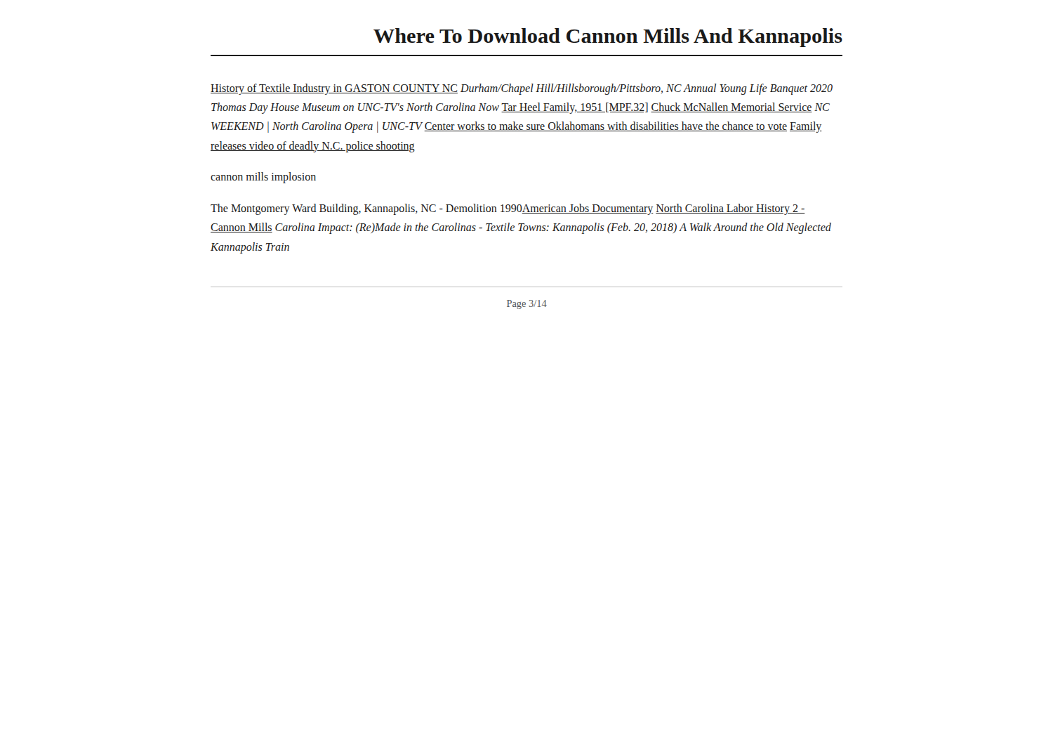Where To Download Cannon Mills And Kannapolis
History of Textile Industry in GASTON COUNTY NC Durham/Chapel Hill/Hillsborough/Pittsboro, NC Annual Young Life Banquet 2020 Thomas Day House Museum on UNC-TV's North Carolina Now Tar Heel Family, 1951 [MPF.32] Chuck McNallen Memorial Service NC WEEKEND | North Carolina Opera | UNC-TV Center works to make sure Oklahomans with disabilities have the chance to vote Family releases video of deadly N.C. police shooting
cannon mills implosion
The Montgomery Ward Building, Kannapolis, NC - Demolition 1990American Jobs Documentary North Carolina Labor History 2 - Cannon Mills Carolina Impact: (Re)Made in the Carolinas - Textile Towns: Kannapolis (Feb. 20, 2018) A Walk Around the Old Neglected Kannapolis Train
Page 3/14